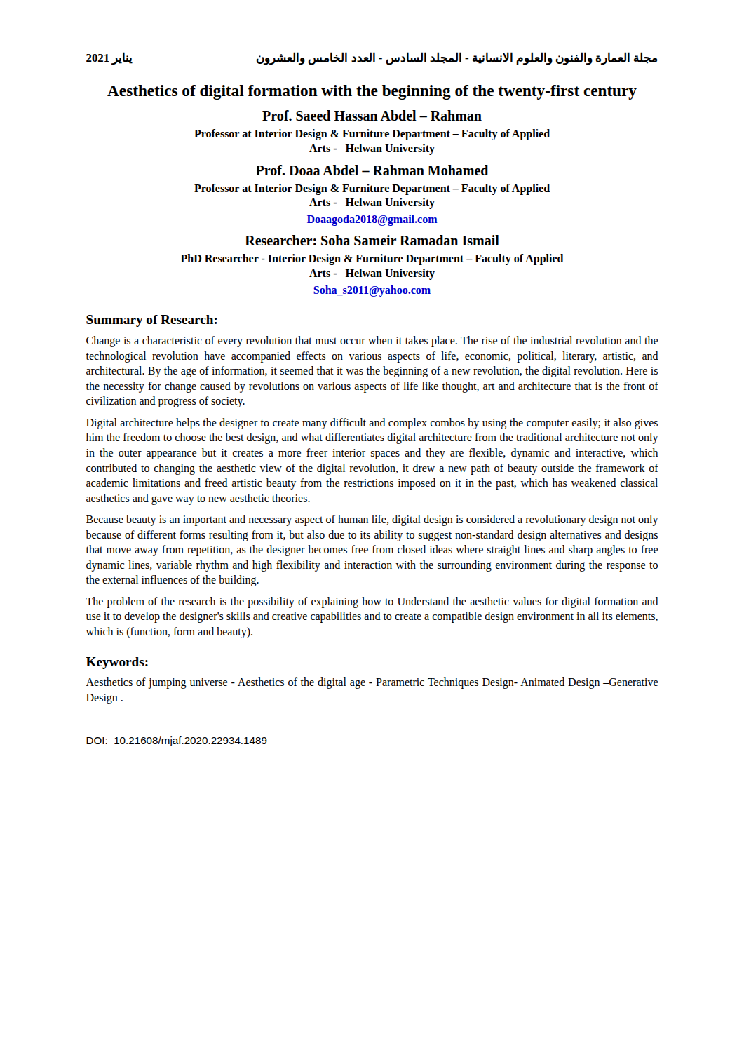يناير 2021 مجلة العمارة والفنون والعلوم الانسانية - المجلد السادس - العدد الخامس والعشرون
Aesthetics of digital formation with the beginning of the twenty-first century
Prof. Saeed Hassan Abdel – Rahman
Professor at Interior Design & Furniture Department – Faculty of Applied
Arts - Helwan University
Prof. Doaa Abdel – Rahman Mohamed
Professor at Interior Design & Furniture Department – Faculty of Applied
Arts - Helwan University
Doaagoda2018@gmail.com
Researcher: Soha Sameir Ramadan Ismail
PhD Researcher - Interior Design & Furniture Department – Faculty of Applied
Arts - Helwan University
Soha_s2011@yahoo.com
Summary of Research:
Change is a characteristic of every revolution that must occur when it takes place. The rise of the industrial revolution and the technological revolution have accompanied effects on various aspects of life, economic, political, literary, artistic, and architectural. By the age of information, it seemed that it was the beginning of a new revolution, the digital revolution. Here is the necessity for change caused by revolutions on various aspects of life like thought, art and architecture that is the front of civilization and progress of society.
Digital architecture helps the designer to create many difficult and complex combos by using the computer easily; it also gives him the freedom to choose the best design, and what differentiates digital architecture from the traditional architecture not only in the outer appearance but it creates a more freer interior spaces and they are flexible, dynamic and interactive, which contributed to changing the aesthetic view of the digital revolution, it drew a new path of beauty outside the framework of academic limitations and freed artistic beauty from the restrictions imposed on it in the past, which has weakened classical aesthetics and gave way to new aesthetic theories.
Because beauty is an important and necessary aspect of human life, digital design is considered a revolutionary design not only because of different forms resulting from it, but also due to its ability to suggest non-standard design alternatives and designs that move away from repetition, as the designer becomes free from closed ideas where straight lines and sharp angles to free dynamic lines, variable rhythm and high flexibility and interaction with the surrounding environment during the response to the external influences of the building.
The problem of the research is the possibility of explaining how to Understand the aesthetic values for digital formation and use it to develop the designer's skills and creative capabilities and to create a compatible design environment in all its elements, which is (function, form and beauty).
Keywords:
Aesthetics of jumping universe - Aesthetics of the digital age - Parametric Techniques Design- Animated Design –Generative Design .
DOI: 10.21608/mjaf.2020.22934.1489